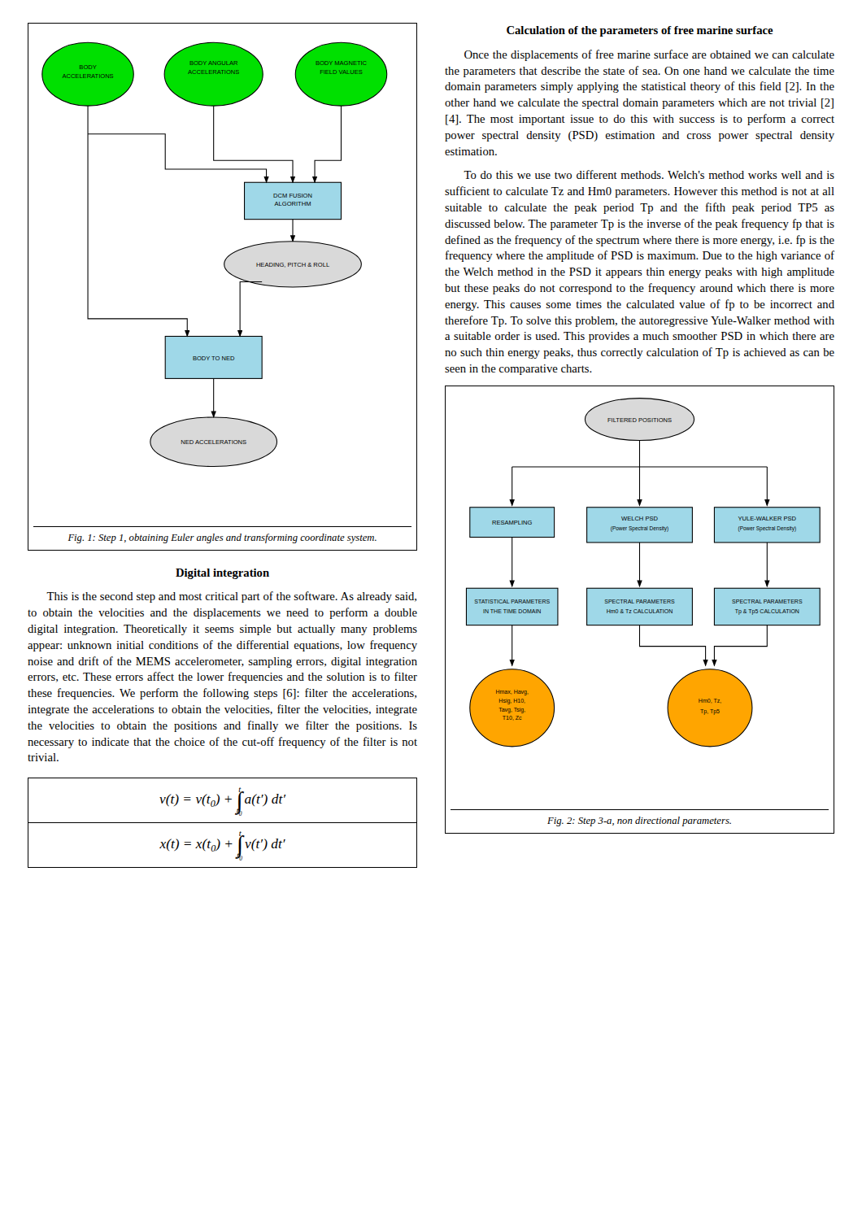BODY ACCELERATIONS BODY ANGULAR ACCELERATIONS BODY MAGNETIC FIELD VALUES DCM FUSION ALGORITHM HEADING, PITCH & ROLL BODY TO NED NED ACCELERATIONS
Fig. 1: Step 1, obtaining Euler angles and transforming coordinate system.
Digital integration
This is the second step and most critical part of the software. As already said, to obtain the velocities and the displacements we need to perform a double digital integration. Theoretically it seems simple but actually many problems appear: unknown initial conditions of the differential equations, low frequency noise and drift of the MEMS accelerometer, sampling errors, digital integration errors, etc. These errors affect the lower frequencies and the solution is to filter these frequencies. We perform the following steps [6]: filter the accelerations, integrate the accelerations to obtain the velocities, filter the velocities, integrate the velocities to obtain the positions and finally we filter the positions. Is necessary to indicate that the choice of the cut-off frequency of the filter is not trivial.
v(t) = v(t0) +t∫t0 a(t′) dt′
x(t) = x(t0) +t∫t0 v(t′) dt′
Calculation of the parameters of free marine surface
Once the displacements of free marine surface are obtained we can calculate the parameters that describe the state of sea. On one hand we calculate the time domain parameters simply applying the statistical theory of this field [2]. In the other hand we calculate the spectral domain parameters which are not trivial [2][4]. The most important issue to do this with success is to perform a correct power spectral density (PSD) estimation and cross power spectral density estimation.
To do this we use two different methods. Welch's method works well and is sufficient to calculate Tz and Hm0 parameters. However this method is not at all suitable to calculate the peak period Tp and the fifth peak period TP5 as discussed below. The parameter Tp is the inverse of the peak frequency fp that is defined as the frequency of the spectrum where there is more energy, i.e. fp is the frequency where the amplitude of PSD is maximum. Due to the high variance of the Welch method in the PSD it appears thin energy peaks with high amplitude but these peaks do not correspond to the frequency around which there is more energy. This causes some times the calculated value of fp to be incorrect and therefore Tp. To solve this problem, the autoregressive Yule-Walker method with a suitable order is used. This provides a much smoother PSD in which there are no such thin energy peaks, thus correctly calculation of Tp is achieved as can be seen in the comparative charts.
FILTERED POSITIONS RESAMPLING WELCH PSD (Power Spectral Density) YULE-WALKER PSD (Power Spectral Density) STATISTICAL PARAMETERS IN THE TIME DOMAIN SPECTRAL PARAMETERS Hm0 & Tz CALCULATION SPECTRAL PARAMETERS Tp & Tp5 CALCULATION Hmax, Havg, Hsig, H10, Tavg, Tsig, T10, Zc Hm0, Tz, Tp, Tp5
Fig. 2: Step 3-a, non directional parameters.